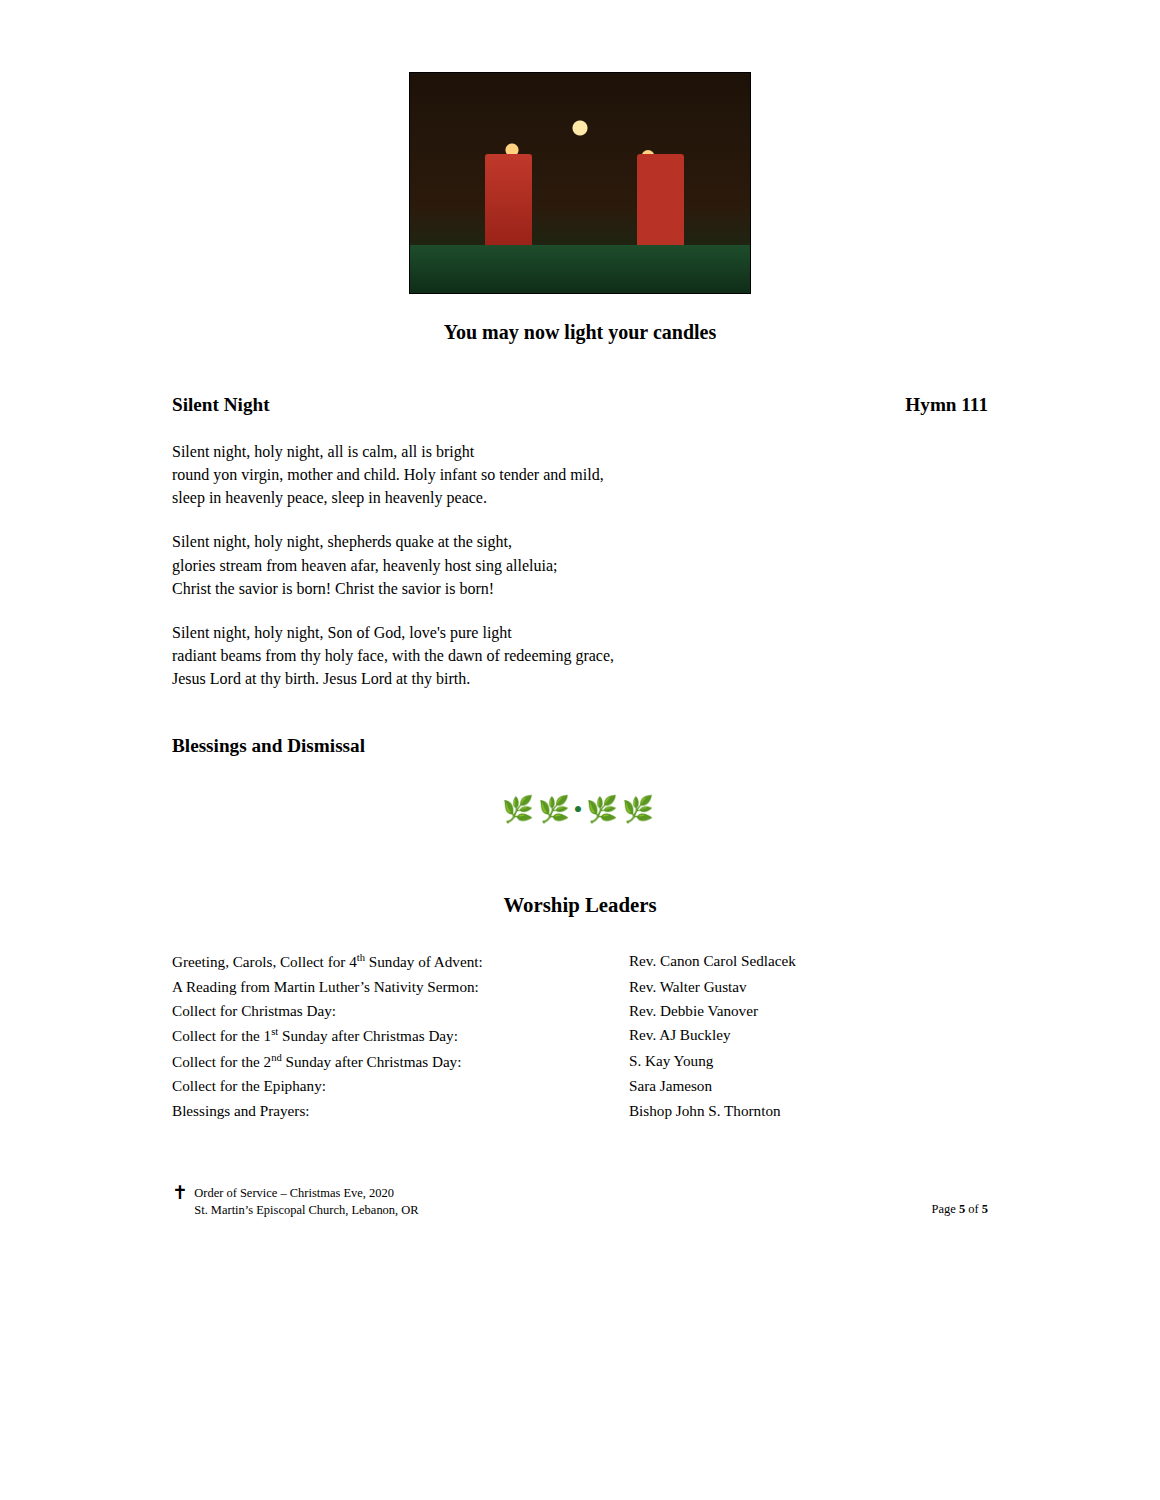You may now light your candles
Silent Night Hymn 111
Silent night, holy night, all is calm, all is bright
round yon virgin, mother and child. Holy infant so tender and mild,
sleep in heavenly peace, sleep in heavenly peace.
Silent night, holy night, shepherds quake at the sight,
glories stream from heaven afar, heavenly host sing alleluia;
Christ the savior is born! Christ the savior is born!
Silent night, holy night, Son of God, love's pure light
radiant beams from thy holy face, with the dawn of redeeming grace,
Jesus Lord at thy birth. Jesus Lord at thy birth.
Blessings and Dismissal
🌿🌿•🌿🌿
Worship Leaders
| Greeting, Carols, Collect for 4 th Sunday of Advent: | Rev. Canon Carol Sedlacek |
| A Reading from Martin Luther’s Nativity Sermon: | Rev. Walter Gustav |
| Collect for Christmas Day: | Rev. Debbie Vanover |
| Collect for the 1 st Sunday after Christmas Day: | Rev. AJ Buckley |
| Collect for the 2 nd Sunday after Christmas Day: | S. Kay Young |
| Collect for the Epiphany: | Sara Jameson |
| Blessings and Prayers: | Bishop John S. Thornton |
✝ Order of Service – Christmas Eve, 2020
St. Martin’s Episcopal Church, Lebanon, OR
Page 5 of 5